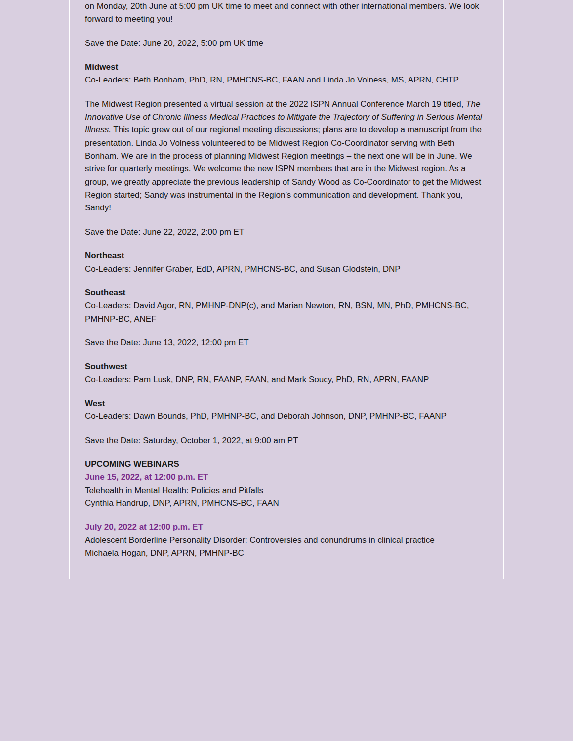on Monday, 20th June at 5:00 pm UK time to meet and connect with other international members. We look forward to meeting you!
Save the Date: June 20, 2022, 5:00 pm UK time
Midwest
Co-Leaders: Beth Bonham, PhD, RN, PMHCNS-BC, FAAN and Linda Jo Volness, MS, APRN, CHTP
The Midwest Region presented a virtual session at the 2022 ISPN Annual Conference March 19 titled, The Innovative Use of Chronic Illness Medical Practices to Mitigate the Trajectory of Suffering in Serious Mental Illness. This topic grew out of our regional meeting discussions; plans are to develop a manuscript from the presentation. Linda Jo Volness volunteered to be Midwest Region Co-Coordinator serving with Beth Bonham. We are in the process of planning Midwest Region meetings – the next one will be in June. We strive for quarterly meetings. We welcome the new ISPN members that are in the Midwest region. As a group, we greatly appreciate the previous leadership of Sandy Wood as Co-Coordinator to get the Midwest Region started; Sandy was instrumental in the Region’s communication and development. Thank you, Sandy!
Save the Date: June 22, 2022, 2:00 pm ET
Northeast
Co-Leaders: Jennifer Graber, EdD, APRN, PMHCNS-BC, and Susan Glodstein, DNP
Southeast
Co-Leaders: David Agor, RN, PMHNP-DNP(c), and Marian Newton, RN, BSN, MN, PhD, PMHCNS-BC, PMHNP-BC, ANEF
Save the Date: June 13, 2022, 12:00 pm ET
Southwest
Co-Leaders: Pam Lusk, DNP, RN, FAANP, FAAN, and Mark Soucy, PhD, RN, APRN, FAANP
West
Co-Leaders: Dawn Bounds, PhD, PMHNP-BC, and Deborah Johnson, DNP, PMHNP-BC, FAANP
Save the Date: Saturday, October 1, 2022, at 9:00 am PT
UPCOMING WEBINARS
June 15, 2022, at 12:00 p.m. ET
Telehealth in Mental Health: Policies and Pitfalls
Cynthia Handrup, DNP, APRN, PMHCNS-BC, FAAN
July 20, 2022 at 12:00 p.m. ET
Adolescent Borderline Personality Disorder: Controversies and conundrums in clinical practice
Michaela Hogan, DNP, APRN, PMHNP-BC